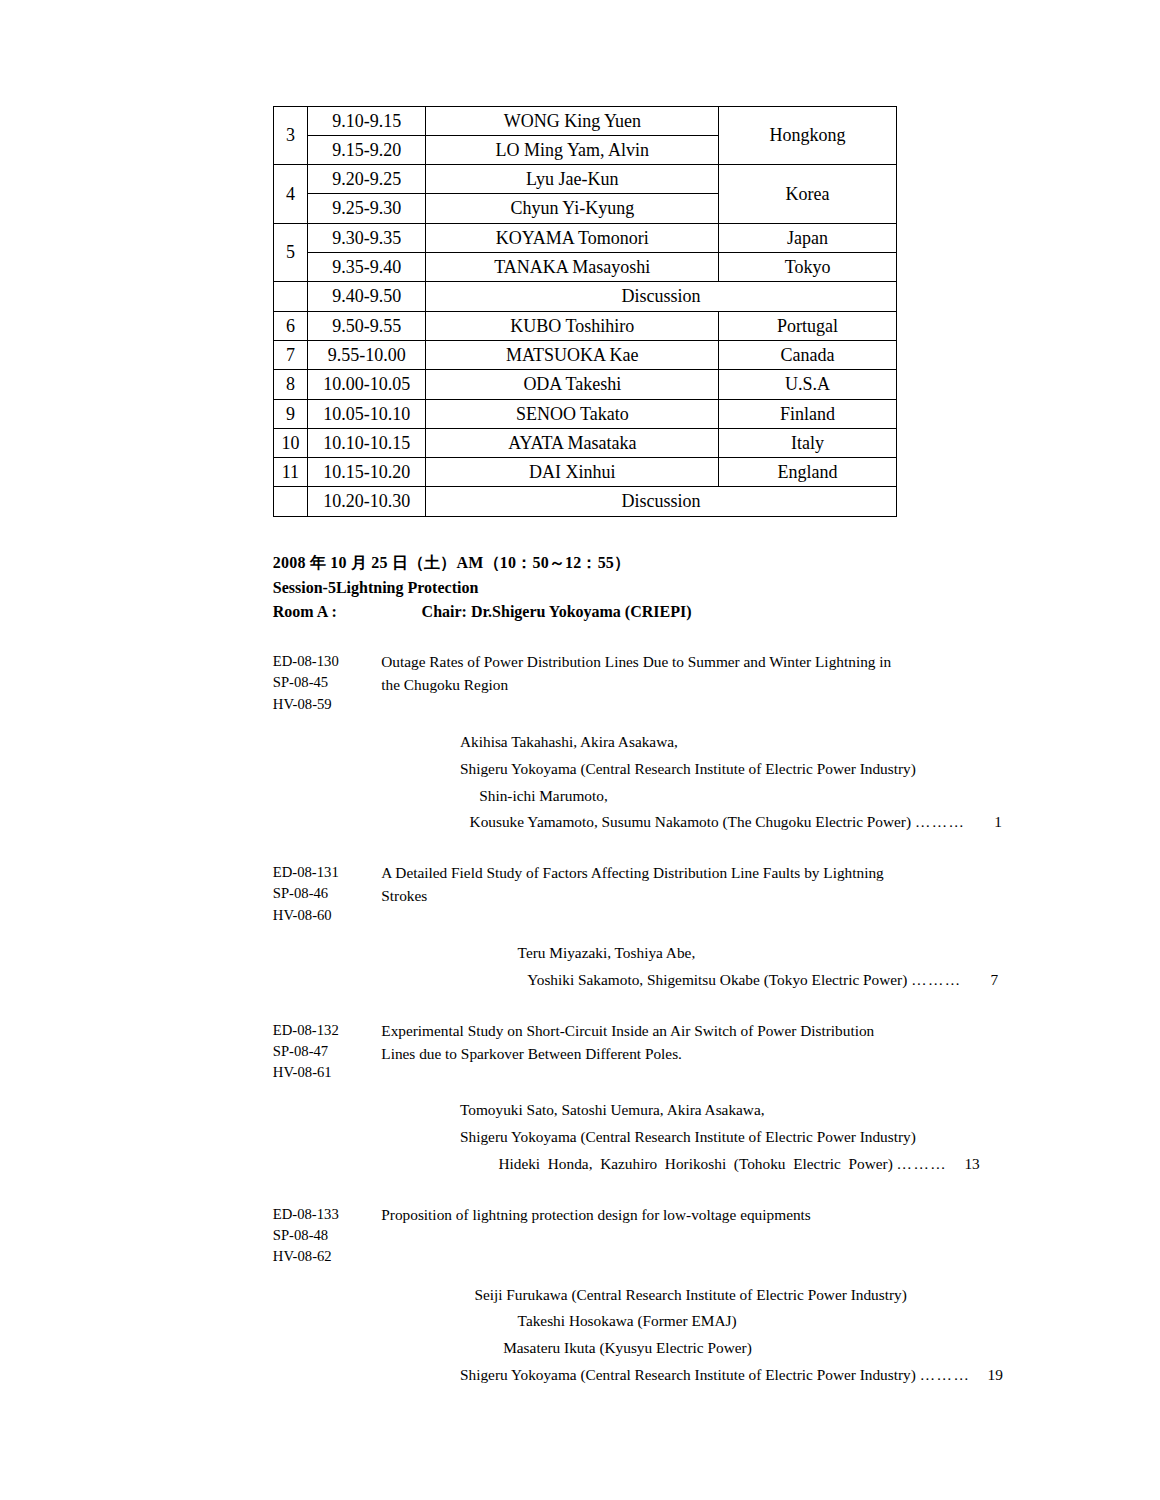| 3 | 9.10-9.15 | WONG King Yuen | Hongkong |
| 9.15-9.20 | LO Ming Yam, Alvin |
| 4 | 9.20-9.25 | Lyu Jae-Kun | Korea |
| 9.25-9.30 | Chyun Yi-Kyung |
| 5 | 9.30-9.35 | KOYAMA Tomonori | Japan |
| 9.35-9.40 | TANAKA Masayoshi | Tokyo |
| | 9.40-9.50 | Discussion |
| 6 | 9.50-9.55 | KUBO Toshihiro | Portugal |
| 7 | 9.55-10.00 | MATSUOKA Kae | Canada |
| 8 | 10.00-10.05 | ODA Takeshi | U.S.A |
| 9 | 10.05-10.10 | SENOO Takato | Finland |
| 10 | 10.10-10.15 | AYATA Masataka | Italy |
| 11 | 10.15-10.20 | DAI Xinhui | England |
| | 10.20-10.30 | Discussion |
2008 年 10 月 25 日（土）AM（10：50～12：55）
Session-5Lightning Protection
Room A : Chair: Dr.Shigeru Yokoyama (CRIEPI)
ED-08-130
SP-08-45
HV-08-59
Outage Rates of Power Distribution Lines Due to Summer and Winter Lightning in the Chugoku Region
Akihisa Takahashi, Akira Asakawa,
Shigeru Yokoyama (Central Research Institute of Electric Power Industry)
Shin-ichi Marumoto,
Kousuke Yamamoto, Susumu Nakamoto (The Chugoku Electric Power) ……… 1
ED-08-131
SP-08-46
HV-08-60
A Detailed Field Study of Factors Affecting Distribution Line Faults by Lightning Strokes
Teru Miyazaki, Toshiya Abe,
Yoshiki Sakamoto, Shigemitsu Okabe (Tokyo Electric Power) ……… 7
ED-08-132
SP-08-47
HV-08-61
Experimental Study on Short-Circuit Inside an Air Switch of Power Distribution Lines due to Sparkover Between Different Poles.
Tomoyuki Sato, Satoshi Uemura, Akira Asakawa,
Shigeru Yokoyama (Central Research Institute of Electric Power Industry)
Hideki Honda, Kazuhiro Horikoshi (Tohoku Electric Power) ……… 13
ED-08-133
SP-08-48
HV-08-62
Proposition of lightning protection design for low-voltage equipments
Seiji Furukawa (Central Research Institute of Electric Power Industry)
Takeshi Hosokawa (Former EMAJ)
Masateru Ikuta (Kyusyu Electric Power)
Shigeru Yokoyama (Central Research Institute of Electric Power Industry) ……… 19